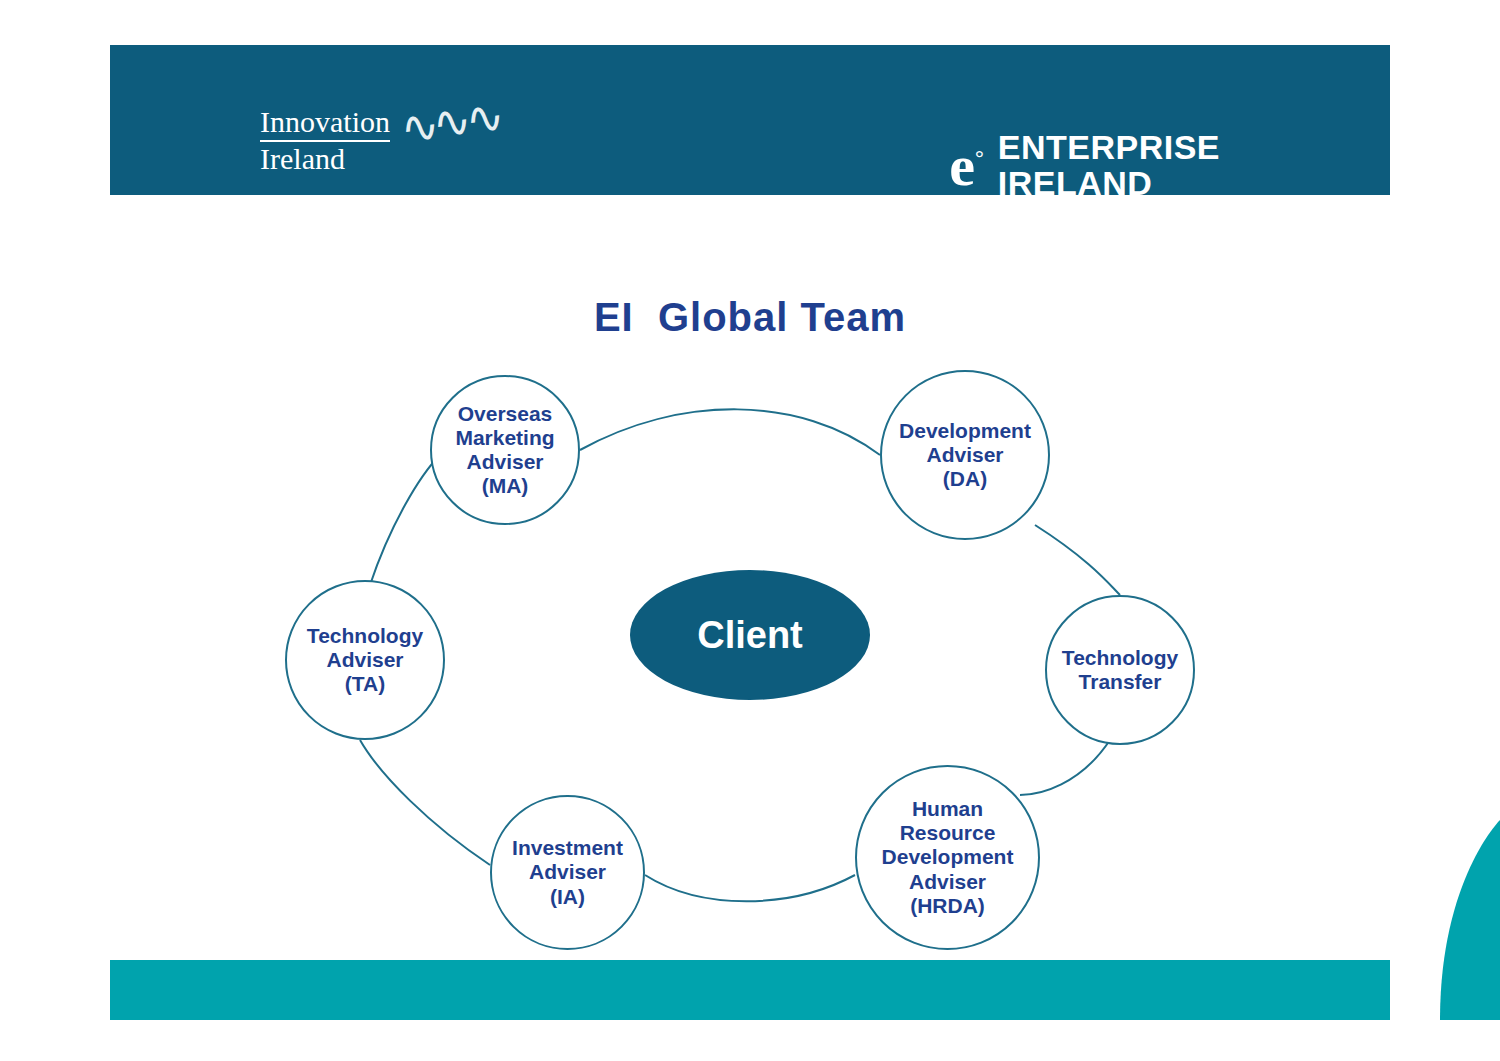Innovation Ireland ∿∿∿
e° ENTERPRISE
IRELAND
EI Global Team
Client
Overseas
Marketing
Adviser
(MA)
Development
Adviser
(DA)
Technology
Adviser
(TA)
Technology
Transfer
Investment
Adviser
(IA)
Human
Resource
Development
Adviser
(HRDA)